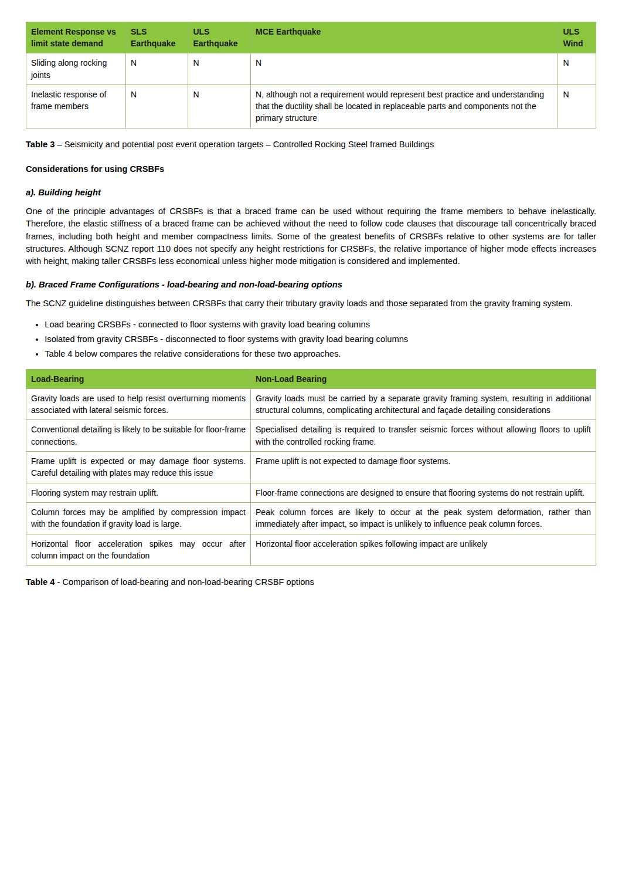| Element Response vs limit state demand | SLS Earthquake | ULS Earthquake | MCE Earthquake | ULS Wind |
| --- | --- | --- | --- | --- |
| Sliding along rocking joints | N | N | N | N |
| Inelastic response of frame members | N | N | N, although not a requirement would represent best practice and understanding that the ductility shall be located in replaceable parts and components not the primary structure | N |
Table 3 – Seismicity and potential post event operation targets – Controlled Rocking Steel framed Buildings
Considerations for using CRSBFs
a). Building height
One of the principle advantages of CRSBFs is that a braced frame can be used without requiring the frame members to behave inelastically. Therefore, the elastic stiffness of a braced frame can be achieved without the need to follow code clauses that discourage tall concentrically braced frames, including both height and member compactness limits. Some of the greatest benefits of CRSBFs relative to other systems are for taller structures. Although SCNZ report 110 does not specify any height restrictions for CRSBFs, the relative importance of higher mode effects increases with height, making taller CRSBFs less economical unless higher mode mitigation is considered and implemented.
b). Braced Frame Configurations - load-bearing and non-load-bearing options
The SCNZ guideline distinguishes between CRSBFs that carry their tributary gravity loads and those separated from the gravity framing system.
Load bearing CRSBFs - connected to floor systems with gravity load bearing columns
Isolated from gravity CRSBFs - disconnected to floor systems with gravity load bearing columns
Table 4 below compares the relative considerations for these two approaches.
| Load-Bearing | Non-Load Bearing |
| --- | --- |
| Gravity loads are used to help resist overturning moments associated with lateral seismic forces. | Gravity loads must be carried by a separate gravity framing system, resulting in additional structural columns, complicating architectural and façade detailing considerations |
| Conventional detailing is likely to be suitable for floor-frame connections. | Specialised detailing is required to transfer seismic forces without allowing floors to uplift with the controlled rocking frame. |
| Frame uplift is expected or may damage floor systems. Careful detailing with plates may reduce this issue | Frame uplift is not expected to damage floor systems. |
| Flooring system may restrain uplift. | Floor-frame connections are designed to ensure that flooring systems do not restrain uplift. |
| Column forces may be amplified by compression impact with the foundation if gravity load is large. | Peak column forces are likely to occur at the peak system deformation, rather than immediately after impact, so impact is unlikely to influence peak column forces. |
| Horizontal floor acceleration spikes may occur after column impact on the foundation | Horizontal floor acceleration spikes following impact are unlikely |
Table 4 - Comparison of load-bearing and non-load-bearing CRSBF options